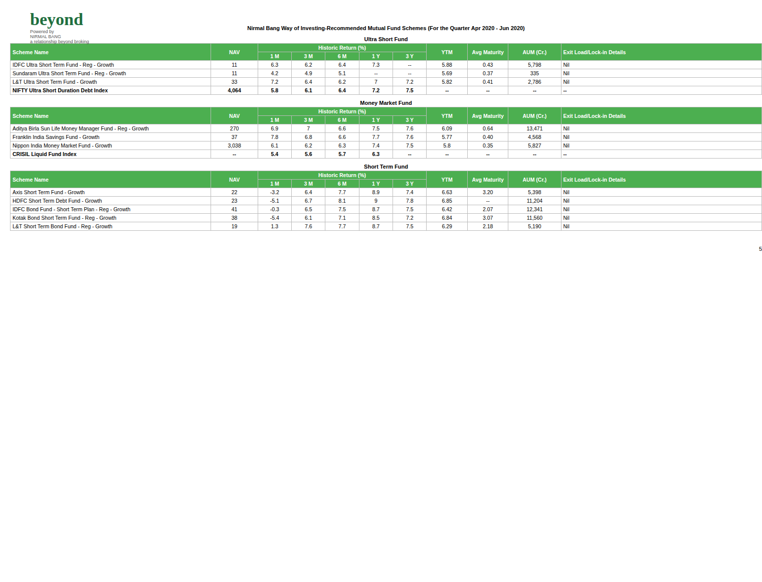beyond
Powered by
NIRMAL BANG
a relationship beyond broking
Nirmal Bang Way of Investing-Recommended Mutual Fund Schemes (For the Quarter Apr 2020 - Jun 2020)
Ultra Short Fund
| Scheme Name | NAV | Historic Return (%) | YTM | Avg Maturity | AUM (Cr.) | Exit Load/Lock-in Details |
| --- | --- | --- | --- | --- | --- | --- |
| 1 M | 3 M | 6 M | 1 Y | 3 Y |
| IDFC Ultra Short Term Fund - Reg - Growth | 11 | 6.3 | 6.2 | 6.4 | 7.3 | -- | 5.88 | 0.43 | 5,798 | Nil |
| Sundaram Ultra Short Term Fund - Reg - Growth | 11 | 4.2 | 4.9 | 5.1 | -- | -- | 5.69 | 0.37 | 335 | Nil |
| L&T Ultra Short Term Fund - Growth | 33 | 7.2 | 6.4 | 6.2 | 7 | 7.2 | 5.82 | 0.41 | 2,786 | Nil |
| NIFTY Ultra Short Duration Debt Index | 4,064 | 5.8 | 6.1 | 6.4 | 7.2 | 7.5 | -- | -- | -- | -- |
Money Market Fund
| Scheme Name | NAV | Historic Return (%) | YTM | Avg Maturity | AUM (Cr.) | Exit Load/Lock-in Details |
| --- | --- | --- | --- | --- | --- | --- |
| 1 M | 3 M | 6 M | 1 Y | 3 Y |
| Aditya Birla Sun Life Money Manager Fund - Reg - Growth | 270 | 6.9 | 7 | 6.6 | 7.5 | 7.6 | 6.09 | 0.64 | 13,471 | Nil |
| Franklin India Savings Fund - Growth | 37 | 7.8 | 6.8 | 6.6 | 7.7 | 7.6 | 5.77 | 0.40 | 4,568 | Nil |
| Nippon India Money Market Fund - Growth | 3,038 | 6.1 | 6.2 | 6.3 | 7.4 | 7.5 | 5.8 | 0.35 | 5,827 | Nil |
| CRISIL Liquid Fund Index | -- | 5.4 | 5.6 | 5.7 | 6.3 | -- | -- | -- | -- | -- |
Short Term Fund
| Scheme Name | NAV | Historic Return (%) | YTM | Avg Maturity | AUM (Cr.) | Exit Load/Lock-in Details |
| --- | --- | --- | --- | --- | --- | --- |
| 1 M | 3 M | 6 M | 1 Y | 3 Y |
| Axis Short Term Fund - Growth | 22 | -3.2 | 6.4 | 7.7 | 8.9 | 7.4 | 6.63 | 3.20 | 5,398 | Nil |
| HDFC Short Term Debt Fund - Growth | 23 | -5.1 | 6.7 | 8.1 | 9 | 7.8 | 6.85 | -- | 11,204 | Nil |
| IDFC Bond Fund - Short Term Plan - Reg - Growth | 41 | -0.3 | 6.5 | 7.5 | 8.7 | 7.5 | 6.42 | 2.07 | 12,341 | Nil |
| Kotak Bond Short Term Fund - Reg - Growth | 38 | -5.4 | 6.1 | 7.1 | 8.5 | 7.2 | 6.84 | 3.07 | 11,560 | Nil |
| L&T Short Term Bond Fund - Reg - Growth | 19 | 1.3 | 7.6 | 7.7 | 8.7 | 7.5 | 6.29 | 2.18 | 5,190 | Nil |
5